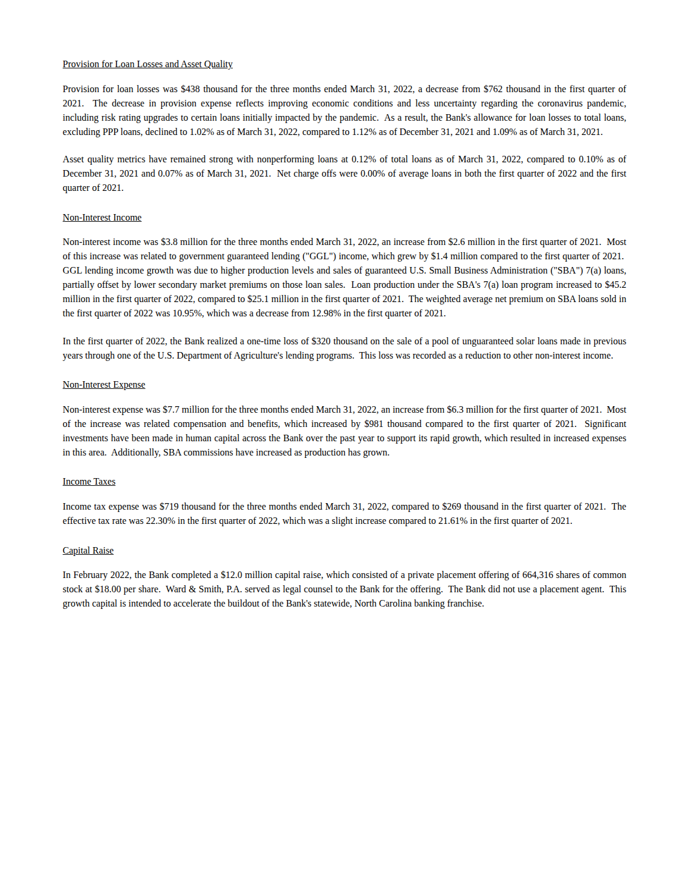Provision for Loan Losses and Asset Quality
Provision for loan losses was $438 thousand for the three months ended March 31, 2022, a decrease from $762 thousand in the first quarter of 2021. The decrease in provision expense reflects improving economic conditions and less uncertainty regarding the coronavirus pandemic, including risk rating upgrades to certain loans initially impacted by the pandemic. As a result, the Bank's allowance for loan losses to total loans, excluding PPP loans, declined to 1.02% as of March 31, 2022, compared to 1.12% as of December 31, 2021 and 1.09% as of March 31, 2021.
Asset quality metrics have remained strong with nonperforming loans at 0.12% of total loans as of March 31, 2022, compared to 0.10% as of December 31, 2021 and 0.07% as of March 31, 2021. Net charge offs were 0.00% of average loans in both the first quarter of 2022 and the first quarter of 2021.
Non-Interest Income
Non-interest income was $3.8 million for the three months ended March 31, 2022, an increase from $2.6 million in the first quarter of 2021. Most of this increase was related to government guaranteed lending ("GGL") income, which grew by $1.4 million compared to the first quarter of 2021. GGL lending income growth was due to higher production levels and sales of guaranteed U.S. Small Business Administration ("SBA") 7(a) loans, partially offset by lower secondary market premiums on those loan sales. Loan production under the SBA's 7(a) loan program increased to $45.2 million in the first quarter of 2022, compared to $25.1 million in the first quarter of 2021. The weighted average net premium on SBA loans sold in the first quarter of 2022 was 10.95%, which was a decrease from 12.98% in the first quarter of 2021.
In the first quarter of 2022, the Bank realized a one-time loss of $320 thousand on the sale of a pool of unguaranteed solar loans made in previous years through one of the U.S. Department of Agriculture's lending programs. This loss was recorded as a reduction to other non-interest income.
Non-Interest Expense
Non-interest expense was $7.7 million for the three months ended March 31, 2022, an increase from $6.3 million for the first quarter of 2021. Most of the increase was related compensation and benefits, which increased by $981 thousand compared to the first quarter of 2021. Significant investments have been made in human capital across the Bank over the past year to support its rapid growth, which resulted in increased expenses in this area. Additionally, SBA commissions have increased as production has grown.
Income Taxes
Income tax expense was $719 thousand for the three months ended March 31, 2022, compared to $269 thousand in the first quarter of 2021. The effective tax rate was 22.30% in the first quarter of 2022, which was a slight increase compared to 21.61% in the first quarter of 2021.
Capital Raise
In February 2022, the Bank completed a $12.0 million capital raise, which consisted of a private placement offering of 664,316 shares of common stock at $18.00 per share. Ward & Smith, P.A. served as legal counsel to the Bank for the offering. The Bank did not use a placement agent. This growth capital is intended to accelerate the buildout of the Bank's statewide, North Carolina banking franchise.